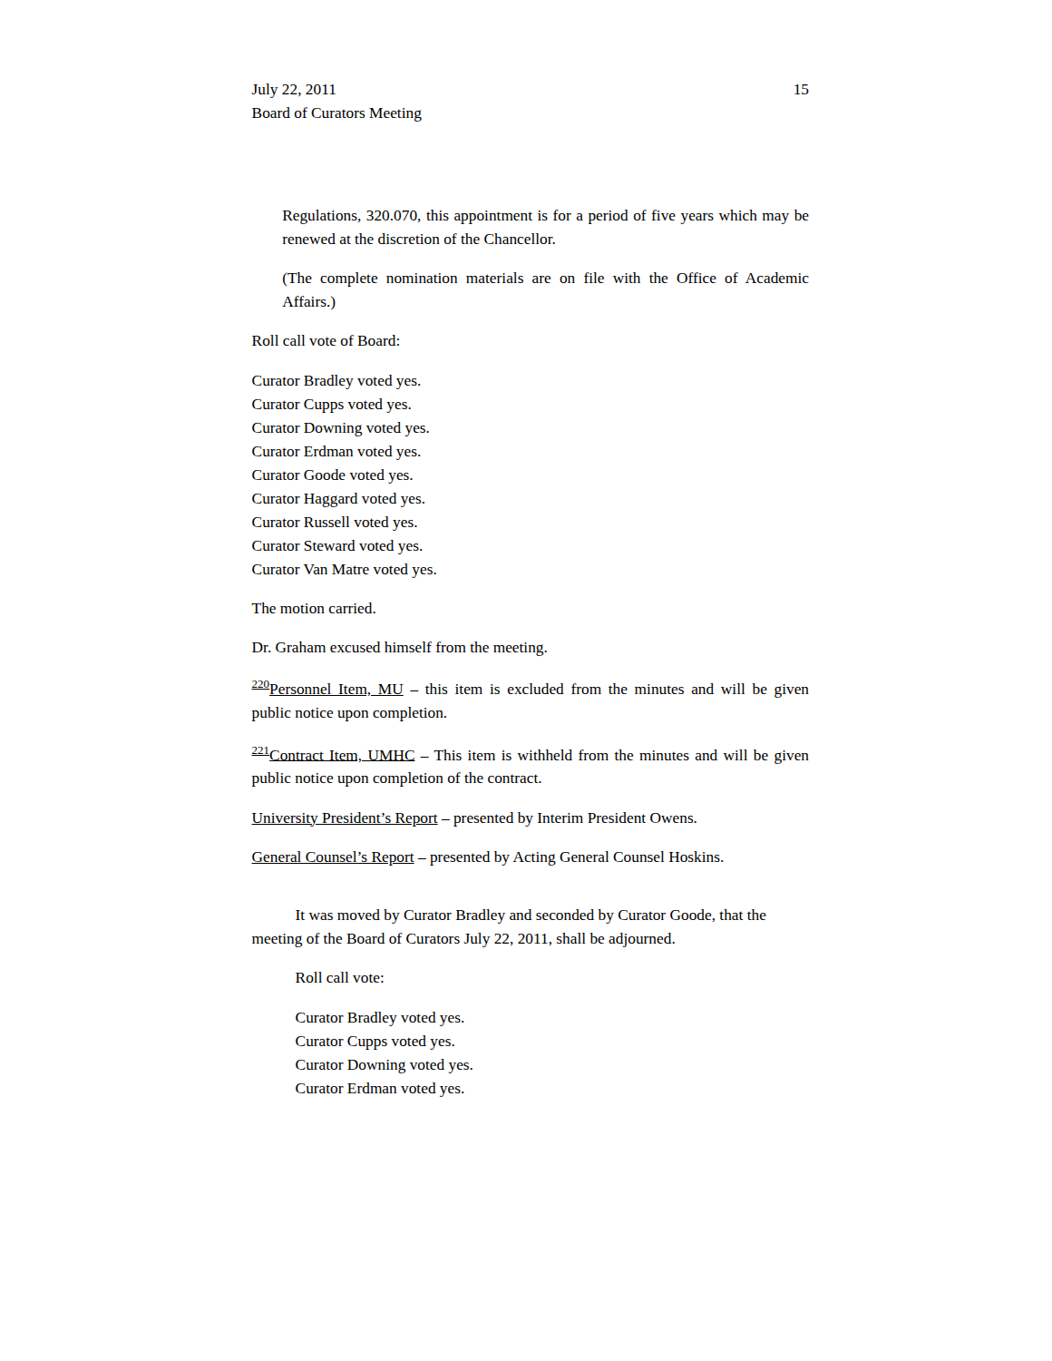July 22, 2011
Board of Curators Meeting
15
Regulations, 320.070, this appointment is for a period of five years which may be renewed at the discretion of the Chancellor.
(The complete nomination materials are on file with the Office of Academic Affairs.)
Roll call vote of Board:
Curator Bradley voted yes.
Curator Cupps voted yes.
Curator Downing voted yes.
Curator Erdman voted yes.
Curator Goode voted yes.
Curator Haggard voted yes.
Curator Russell voted yes.
Curator Steward voted yes.
Curator Van Matre voted yes.
The motion carried.
Dr. Graham excused himself from the meeting.
220Personnel Item, MU – this item is excluded from the minutes and will be given public notice upon completion.
221Contract Item, UMHC – This item is withheld from the minutes and will be given public notice upon completion of the contract.
University President’s Report – presented by Interim President Owens.
General Counsel’s Report – presented by Acting General Counsel Hoskins.
It was moved by Curator Bradley and seconded by Curator Goode, that the
meeting of the Board of Curators July 22, 2011, shall be adjourned.
Roll call vote:
Curator Bradley voted yes.
Curator Cupps voted yes.
Curator Downing voted yes.
Curator Erdman voted yes.